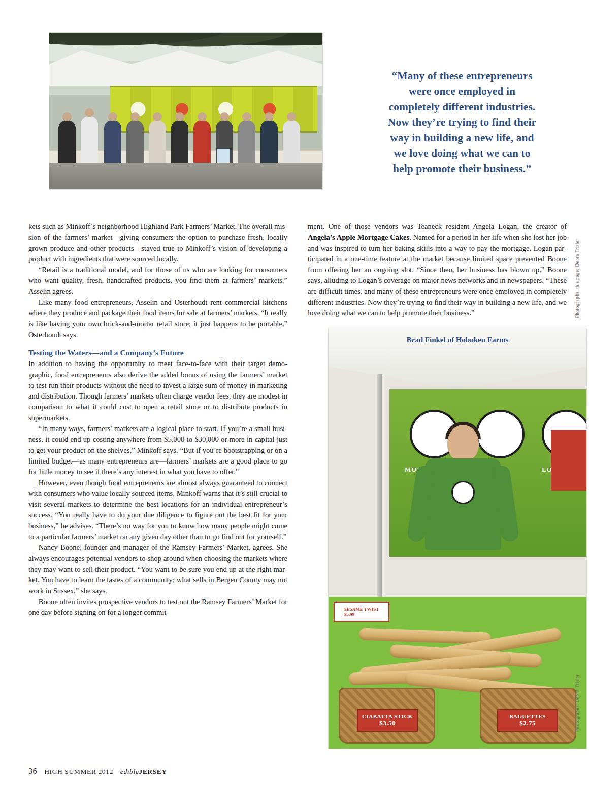“Many of these entrepreneurs were once employed in completely different industries. Now they’re trying to find their way in building a new life, and we love doing what we can to help promote their business.”
kets such as Minkoff’s neighborhood Highland Park Farmers’ Market. The overall mission of the farmers’ market—giving consumers the option to purchase fresh, locally grown produce and other products—stayed true to Minkoff’s vision of developing a product with ingredients that were sourced locally.
“Retail is a traditional model, and for those of us who are looking for consumers who want quality, fresh, handcrafted products, you find them at farmers’ markets,” Asselin agrees.
Like many food entrepreneurs, Asselin and Osterhoudt rent commercial kitchens where they produce and package their food items for sale at farmers’ markets. “It really is like having your own brick-and-mortar retail store; it just happens to be portable,” Osterhoudt says.
Testing the Waters—and a Company’s Future
In addition to having the opportunity to meet face-to-face with their target demographic, food entrepreneurs also derive the added bonus of using the farmers’ market to test run their products without the need to invest a large sum of money in marketing and distribution. Though farmers’ markets often charge vendor fees, they are modest in comparison to what it could cost to open a retail store or to distribute products in supermarkets.
“In many ways, farmers’ markets are a logical place to start. If you’re a small business, it could end up costing anywhere from $5,000 to $30,000 or more in capital just to get your product on the shelves,” Minkoff says. “But if you’re bootstrapping or on a limited budget—as many entrepreneurs are—farmers’ markets are a good place to go for little money to see if there’s any interest in what you have to offer.”
However, even though food entrepreneurs are almost always guaranteed to connect with consumers who value locally sourced items, Minkoff warns that it’s still crucial to visit several markets to determine the best locations for an individual entrepreneur’s success. “You really have to do your due diligence to figure out the best fit for your business,” he advises. “There’s no way for you to know how many people might come to a particular farmers’ market on any given day other than to go find out for yourself.”
Nancy Boone, founder and manager of the Ramsey Farmers’ Market, agrees. She always encourages potential vendors to shop around when choosing the markets where they may want to sell their product. “You want to be sure you end up at the right market. You have to learn the tastes of a community; what sells in Bergen County may not work in Sussex,” she says.
Boone often invites prospective vendors to test out the Ramsey Farmers’ Market for one day before signing on for a longer commit-
ment. One of those vendors was Teaneck resident Angela Logan, the creator of Angela’s Apple Mortgage Cakes. Named for a period in her life when she lost her job and was inspired to turn her baking skills into a way to pay the mortgage, Logan participated in a one-time feature at the market because limited space prevented Boone from offering her an ongoing slot. “Since then, her business has blown up,” Boone says, alluding to Logan’s coverage on major news networks and in newspapers. “These are difficult times, and many of these entrepreneurs were once employed in completely different industries. Now they’re trying to find their way in building a new life, and we love doing what we can to help promote their business.”
Brad Finkel of Hoboken Farms
MOZZARELLA
BIG RED
LOVE
SESAME TWIST
$5.00
CIABATTA STICK$3.50
BAGUETTES$2.75
Photographs, this page: Debra Trisler
Photographs: Debra Trisler
36 HIGH SUMMER 2012 edible JERSEY